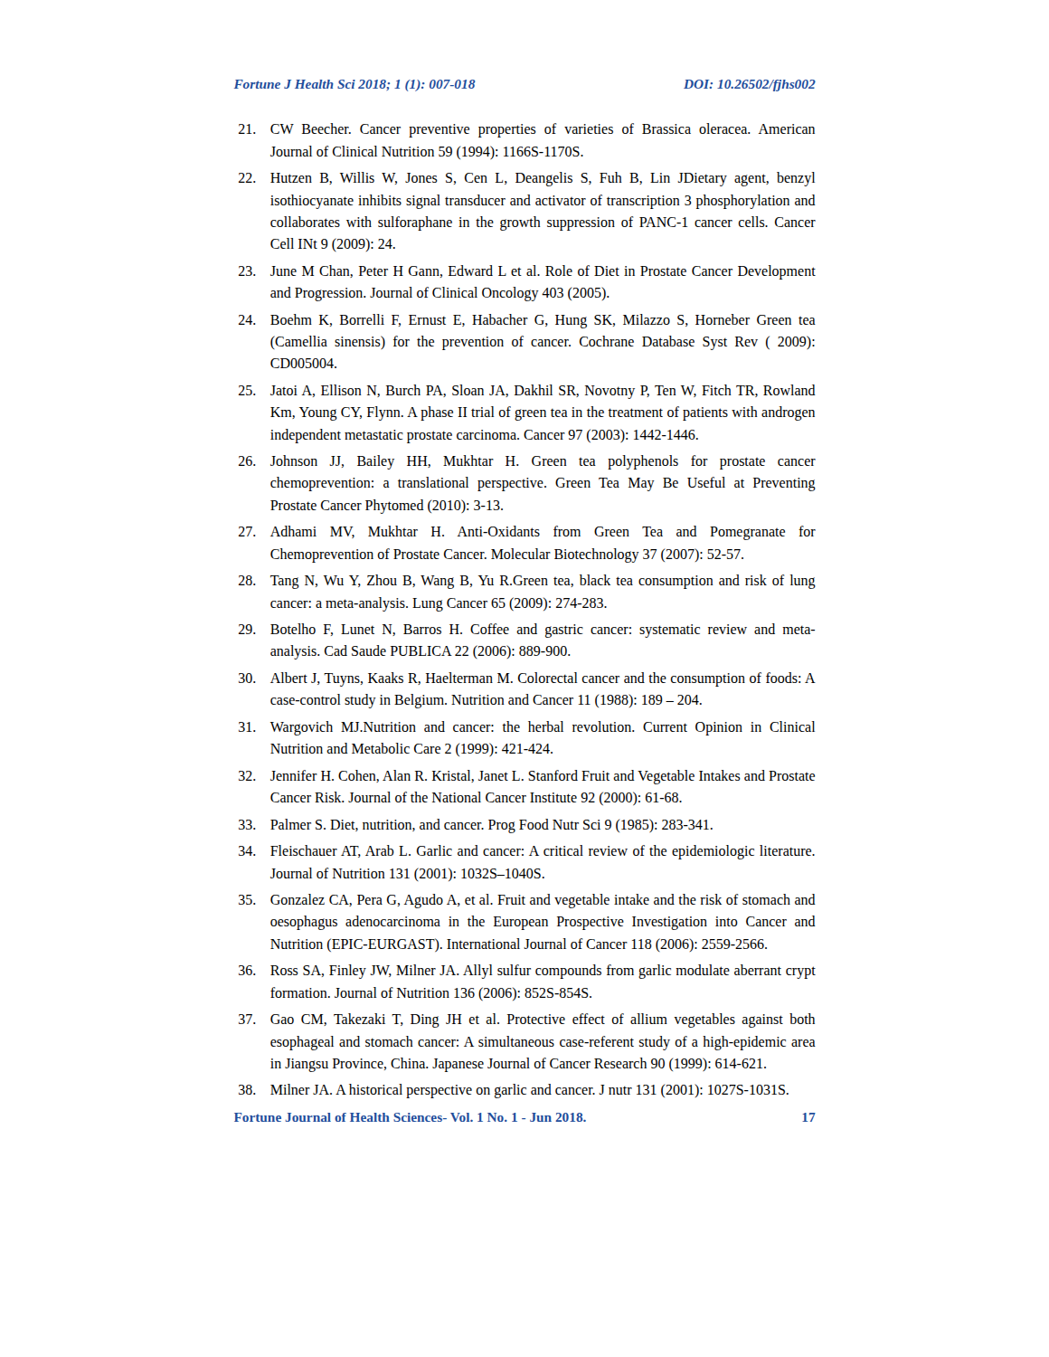Fortune J Health Sci 2018; 1 (1): 007-018 DOI: 10.26502/fjhs002
21. CW Beecher. Cancer preventive properties of varieties of Brassica oleracea. American Journal of Clinical Nutrition 59 (1994): 1166S-1170S.
22. Hutzen B, Willis W, Jones S, Cen L, Deangelis S, Fuh B, Lin JDietary agent, benzyl isothiocyanate inhibits signal transducer and activator of transcription 3 phosphorylation and collaborates with sulforaphane in the growth suppression of PANC-1 cancer cells. Cancer Cell INt 9 (2009): 24.
23. June M Chan, Peter H Gann, Edward L et al. Role of Diet in Prostate Cancer Development and Progression. Journal of Clinical Oncology 403 (2005).
24. Boehm K, Borrelli F, Ernust E, Habacher G, Hung SK, Milazzo S, Horneber Green tea (Camellia sinensis) for the prevention of cancer. Cochrane Database Syst Rev ( 2009): CD005004.
25. Jatoi A, Ellison N, Burch PA, Sloan JA, Dakhil SR, Novotny P, Ten W, Fitch TR, Rowland Km, Young CY, Flynn. A phase II trial of green tea in the treatment of patients with androgen independent metastatic prostate carcinoma. Cancer 97 (2003): 1442-1446.
26. Johnson JJ, Bailey HH, Mukhtar H. Green tea polyphenols for prostate cancer chemoprevention: a translational perspective. Green Tea May Be Useful at Preventing Prostate Cancer Phytomed (2010): 3-13.
27. Adhami MV, Mukhtar H. Anti-Oxidants from Green Tea and Pomegranate for Chemoprevention of Prostate Cancer. Molecular Biotechnology 37 (2007): 52-57.
28. Tang N, Wu Y, Zhou B, Wang B, Yu R.Green tea, black tea consumption and risk of lung cancer: a meta-analysis. Lung Cancer 65 (2009): 274-283.
29. Botelho F, Lunet N, Barros H. Coffee and gastric cancer: systematic review and meta-analysis. Cad Saude PUBLICA 22 (2006): 889-900.
30. Albert J, Tuyns, Kaaks R, Haelterman M. Colorectal cancer and the consumption of foods: A case-control study in Belgium. Nutrition and Cancer 11 (1988): 189 – 204.
31. Wargovich MJ.Nutrition and cancer: the herbal revolution. Current Opinion in Clinical Nutrition and Metabolic Care 2 (1999): 421-424.
32. Jennifer H. Cohen, Alan R. Kristal, Janet L. Stanford Fruit and Vegetable Intakes and Prostate Cancer Risk. Journal of the National Cancer Institute 92 (2000): 61-68.
33. Palmer S. Diet, nutrition, and cancer. Prog Food Nutr Sci 9 (1985): 283-341.
34. Fleischauer AT, Arab L. Garlic and cancer: A critical review of the epidemiologic literature. Journal of Nutrition 131 (2001): 1032S–1040S.
35. Gonzalez CA, Pera G, Agudo A, et al. Fruit and vegetable intake and the risk of stomach and oesophagus adenocarcinoma in the European Prospective Investigation into Cancer and Nutrition (EPIC-EURGAST). International Journal of Cancer 118 (2006): 2559-2566.
36. Ross SA, Finley JW, Milner JA. Allyl sulfur compounds from garlic modulate aberrant crypt formation. Journal of Nutrition 136 (2006): 852S-854S.
37. Gao CM, Takezaki T, Ding JH et al. Protective effect of allium vegetables against both esophageal and stomach cancer: A simultaneous case-referent study of a high-epidemic area in Jiangsu Province, China. Japanese Journal of Cancer Research 90 (1999): 614-621.
38. Milner JA. A historical perspective on garlic and cancer. J nutr 131 (2001): 1027S-1031S.
Fortune Journal of Health Sciences- Vol. 1 No. 1 - Jun 2018. 17